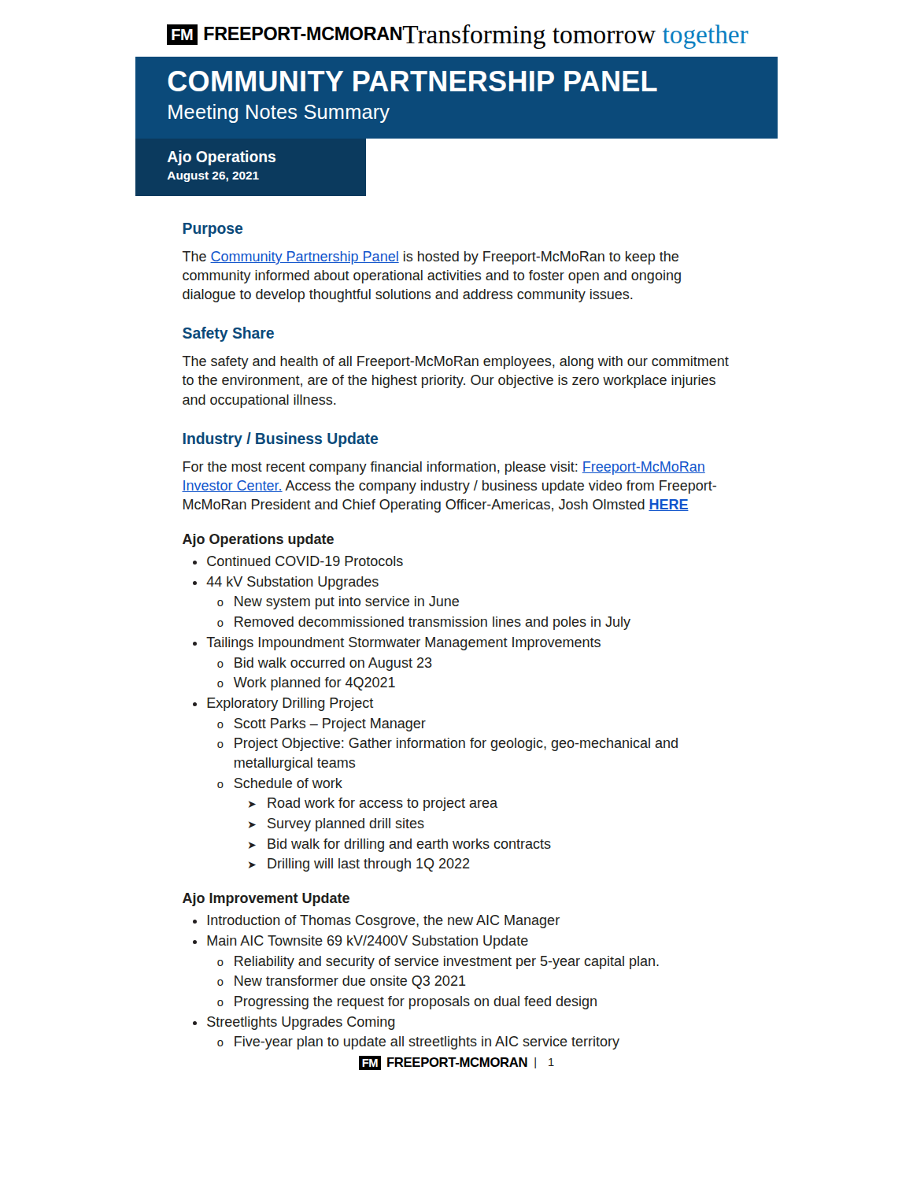FM
FREEPORT-MCMORAN
Transforming tomorrow together
COMMUNITY PARTNERSHIP PANEL
Meeting Notes Summary
Ajo Operations
August 26, 2021
Purpose
The Community Partnership Panel is hosted by Freeport-McMoRan to keep the community informed about operational activities and to foster open and ongoing dialogue to develop thoughtful solutions and address community issues.
Safety Share
The safety and health of all Freeport-McMoRan employees, along with our commitment to the environment, are of the highest priority. Our objective is zero workplace injuries and occupational illness.
Industry / Business Update
For the most recent company financial information, please visit: Freeport-McMoRan Investor Center. Access the company industry / business update video from Freeport-McMoRan President and Chief Operating Officer-Americas, Josh Olmsted HERE
Ajo Operations update
Continued COVID-19 Protocols
44 kV Substation Upgrades
New system put into service in June
Removed decommissioned transmission lines and poles in July
Tailings Impoundment Stormwater Management Improvements
Bid walk occurred on August 23
Work planned for 4Q2021
Exploratory Drilling Project
Scott Parks – Project Manager
Project Objective: Gather information for geologic, geo-mechanical and metallurgical teams
Schedule of work
Road work for access to project area
Survey planned drill sites
Bid walk for drilling and earth works contracts
Drilling will last through 1Q 2022
Ajo Improvement Update
Introduction of Thomas Cosgrove, the new AIC Manager
Main AIC Townsite 69 kV/2400V Substation Update
Reliability and security of service investment per 5-year capital plan.
New transformer due onsite Q3 2021
Progressing the request for proposals on dual feed design
Streetlights Upgrades Coming
Five-year plan to update all streetlights in AIC service territory
FM
FREEPORT-MCMORAN
| 1